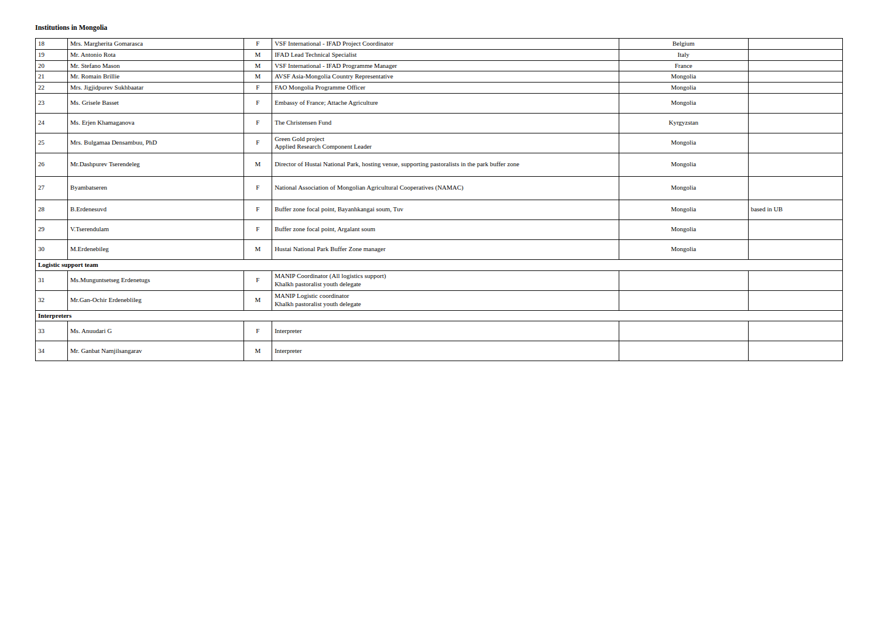Institutions in Mongolia
| 18 | Mrs. Margherita Gomarasca | F | VSF International - IFAD Project Coordinator | Belgium | |
| 19 | Mr. Antonio Rota | M | IFAD Lead Technical Specialist | Italy | |
| 20 | Mr. Stefano Mason | M | VSF International - IFAD Programme Manager | France | |
| 21 | Mr. Romain Brillie | M | AVSF Asia-Mongolia Country Representative | Mongolia | |
| 22 | Mrs. Jigjidpurev Sukhbaatar | F | FAO Mongolia Programme Officer | Mongolia | |
| 23 | Ms. Grisele Basset | F | Embassy of France; Attache Agriculture | Mongolia | |
| 24 | Ms. Erjen Khamaganova | F | The Christensen Fund | Kyrgyzstan | |
| 25 | Mrs. Bulgamaa Densambuu, PhD | F | Green Gold project Applied Research Component Leader | Mongolia | |
| 26 | Mr.Dashpurev Tserendeleg | M | Director of Hustai National Park, hosting venue, supporting pastoralists in the park buffer zone | Mongolia | |
| 27 | Byambatseren | F | National Association of Mongolian Agricultural Cooperatives (NAMAC) | Mongolia | |
| 28 | B.Erdenesuvd | F | Buffer zone focal point, Bayanhkangai soum, Tuv | Mongolia | based in UB |
| 29 | V.Tserendulam | F | Buffer zone focal point, Argalant soum | Mongolia | |
| 30 | M.Erdenebileg | M | Hustai National Park Buffer Zone manager | Mongolia | |
| Logistic support team |
| 31 | Ms.Munguntsetseg Erdenetugs | F | MANIP Coordinator (All logistics support) Khalkh pastoralist youth delegate | | |
| 32 | Mr.Gan-Ochir Erdeneblileg | M | MANIP Logistic coordinator Khalkh pastoralist youth delegate | | |
| Interpreters |
| 33 | Ms. Anuudari G | F | Interpreter | | |
| 34 | Mr. Ganbat Namjilsangarav | M | Interpreter | | |